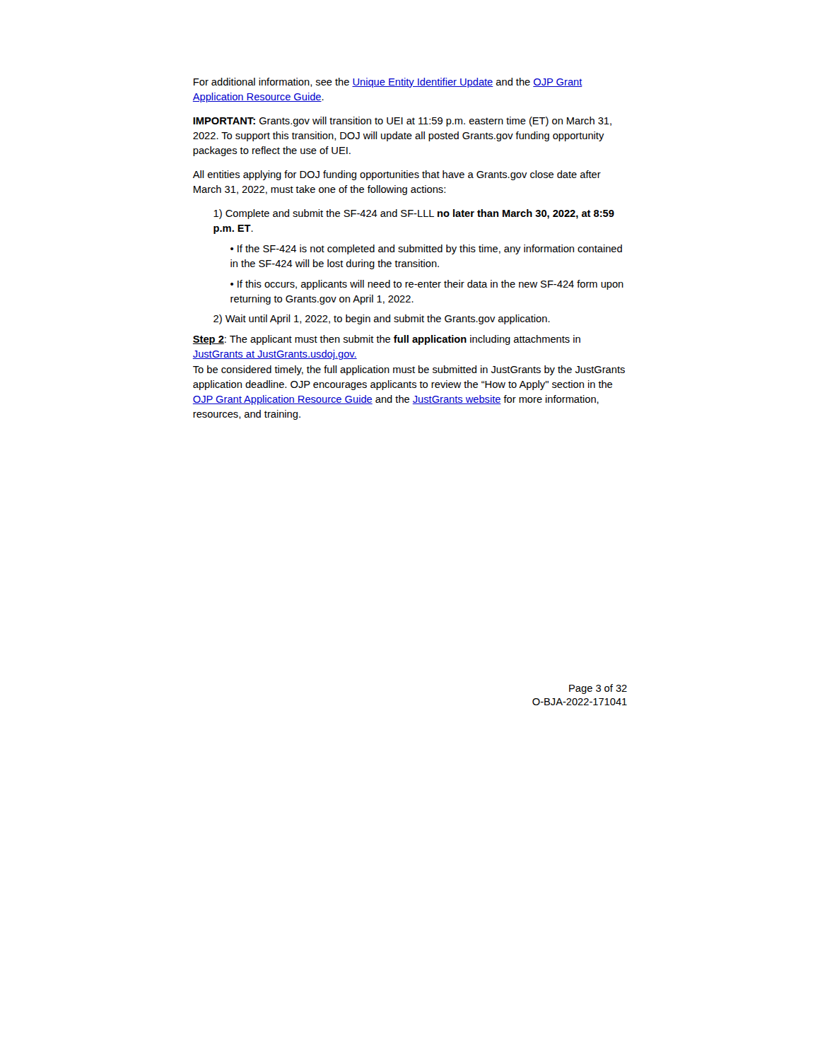For additional information, see the Unique Entity Identifier Update and the OJP Grant Application Resource Guide.
IMPORTANT: Grants.gov will transition to UEI at 11:59 p.m. eastern time (ET) on March 31, 2022. To support this transition, DOJ will update all posted Grants.gov funding opportunity packages to reflect the use of UEI.
All entities applying for DOJ funding opportunities that have a Grants.gov close date after March 31, 2022, must take one of the following actions:
1) Complete and submit the SF-424 and SF-LLL no later than March 30, 2022, at 8:59 p.m. ET.
• If the SF-424 is not completed and submitted by this time, any information contained in the SF-424 will be lost during the transition.
• If this occurs, applicants will need to re-enter their data in the new SF-424 form upon returning to Grants.gov on April 1, 2022.
2) Wait until April 1, 2022, to begin and submit the Grants.gov application.
Step 2: The applicant must then submit the full application including attachments in JustGrants at JustGrants.usdoj.gov.
To be considered timely, the full application must be submitted in JustGrants by the JustGrants application deadline. OJP encourages applicants to review the “How to Apply" section in the OJP Grant Application Resource Guide and the JustGrants website for more information, resources, and training.
Page 3 of 32
O-BJA-2022-171041